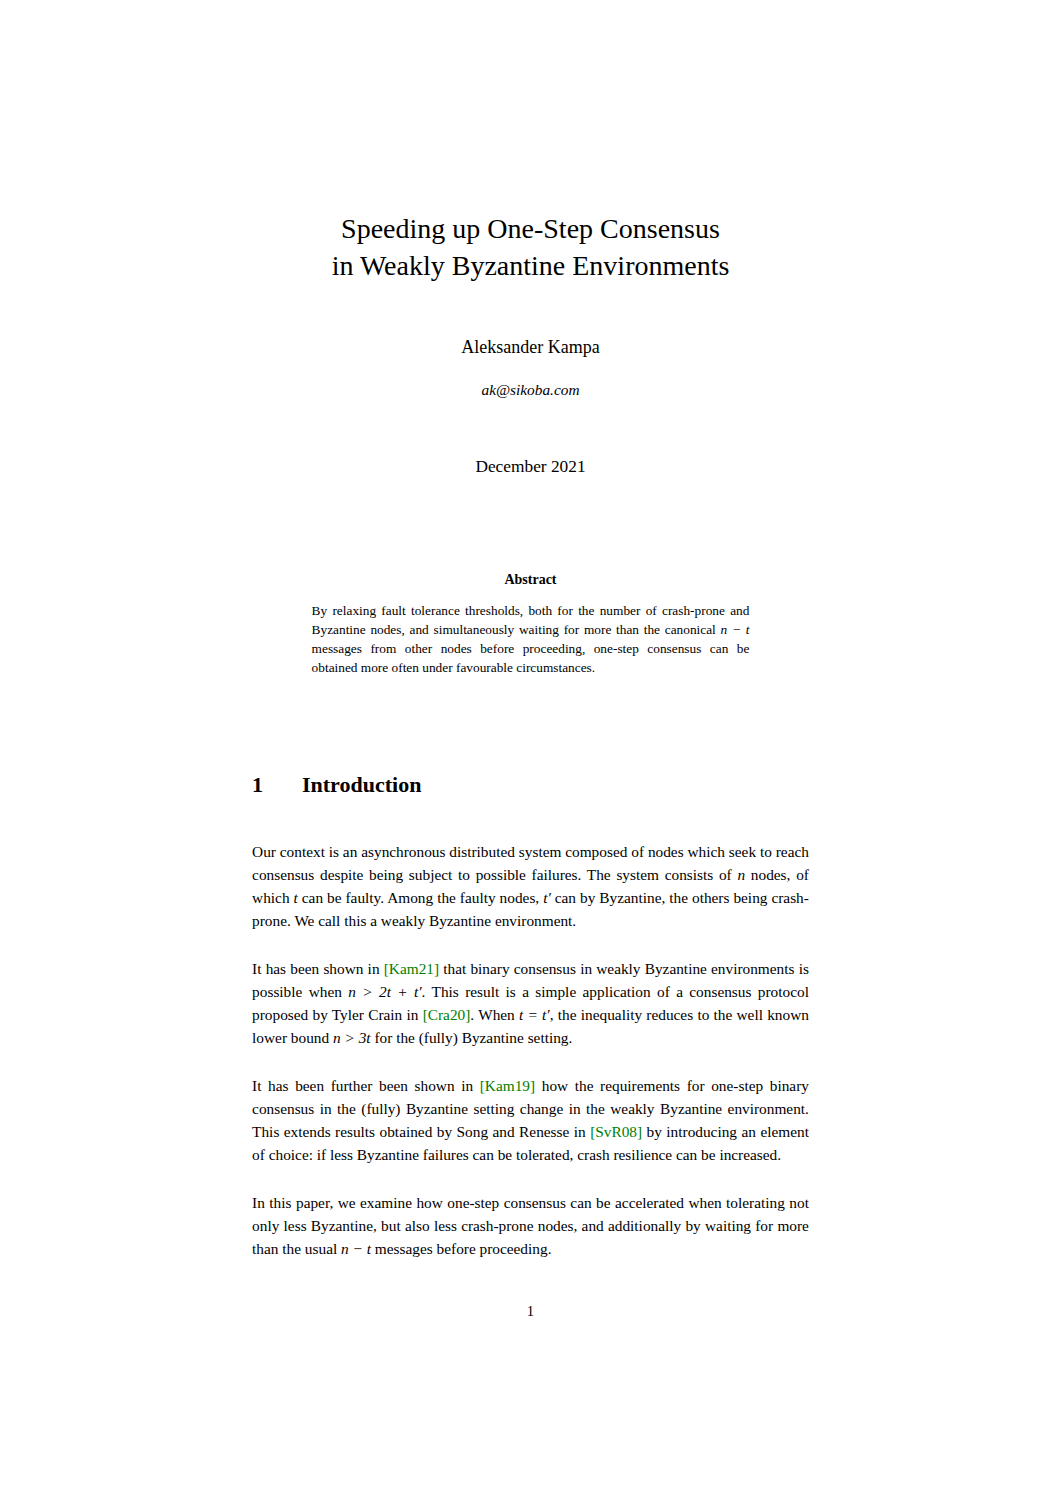Speeding up One-Step Consensus
in Weakly Byzantine Environments
Aleksander Kampa
ak@sikoba.com
December 2021
Abstract
By relaxing fault tolerance thresholds, both for the number of crash-prone and Byzantine nodes, and simultaneously waiting for more than the canonical n − t messages from other nodes before proceeding, one-step consensus can be obtained more often under favourable circumstances.
1 Introduction
Our context is an asynchronous distributed system composed of nodes which seek to reach consensus despite being subject to possible failures. The system consists of n nodes, of which t can be faulty. Among the faulty nodes, t′ can by Byzantine, the others being crash-prone. We call this a weakly Byzantine environment.
It has been shown in [Kam21] that binary consensus in weakly Byzantine environments is possible when n > 2t + t′. This result is a simple application of a consensus protocol proposed by Tyler Crain in [Cra20]. When t = t′, the inequality reduces to the well known lower bound n > 3t for the (fully) Byzantine setting.
It has been further been shown in [Kam19] how the requirements for one-step binary consensus in the (fully) Byzantine setting change in the weakly Byzantine environment. This extends results obtained by Song and Renesse in [SvR08] by introducing an element of choice: if less Byzantine failures can be tolerated, crash resilience can be increased.
In this paper, we examine how one-step consensus can be accelerated when tolerating not only less Byzantine, but also less crash-prone nodes, and additionally by waiting for more than the usual n − t messages before proceeding.
1